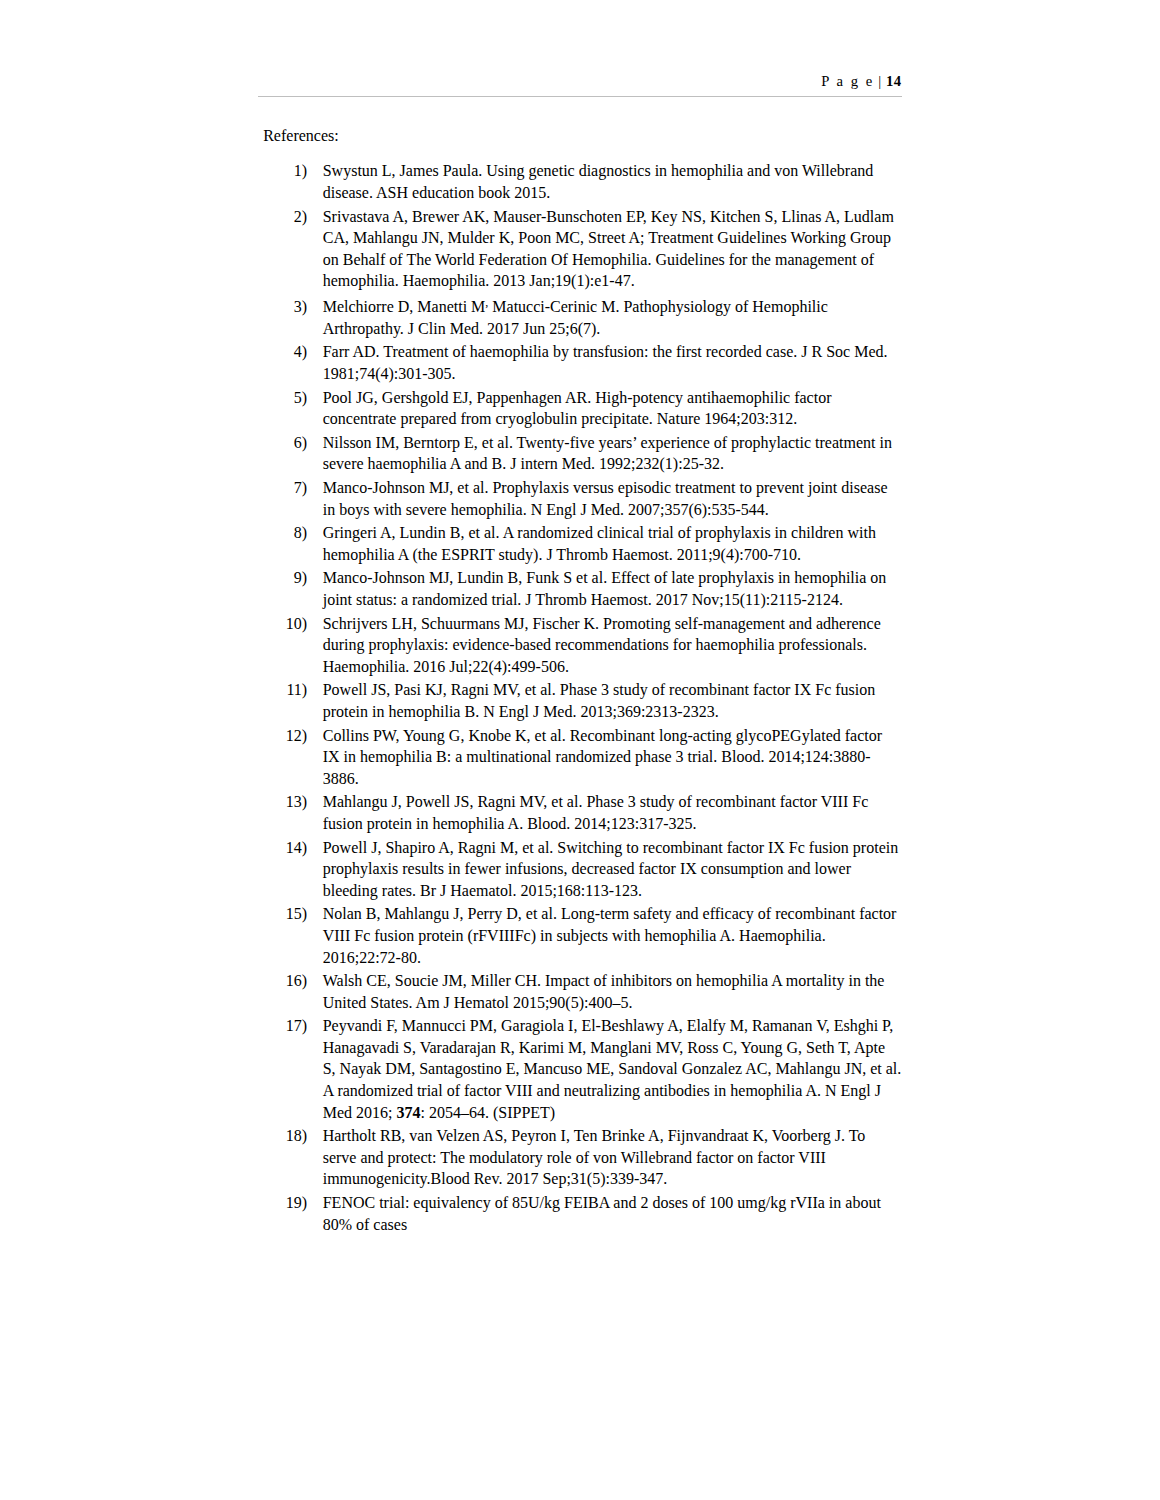P a g e | 14
References:
Swystun L, James Paula. Using genetic diagnostics in hemophilia and von Willebrand disease. ASH education book 2015.
Srivastava A, Brewer AK, Mauser-Bunschoten EP, Key NS, Kitchen S, Llinas A, Ludlam CA, Mahlangu JN, Mulder K, Poon MC, Street A; Treatment Guidelines Working Group on Behalf of The World Federation Of Hemophilia. Guidelines for the management of hemophilia. Haemophilia. 2013 Jan;19(1):e1-47.
Melchiorre D, Manetti M, Matucci-Cerinic M. Pathophysiology of Hemophilic Arthropathy. J Clin Med. 2017 Jun 25;6(7).
Farr AD. Treatment of haemophilia by transfusion: the first recorded case. J R Soc Med. 1981;74(4):301-305.
Pool JG, Gershgold EJ, Pappenhagen AR. High-potency antihaemophilic factor concentrate prepared from cryoglobulin precipitate. Nature 1964;203:312.
Nilsson IM, Berntorp E, et al. Twenty-five years’ experience of prophylactic treatment in severe haemophilia A and B. J intern Med. 1992;232(1):25-32.
Manco-Johnson MJ, et al. Prophylaxis versus episodic treatment to prevent joint disease in boys with severe hemophilia. N Engl J Med. 2007;357(6):535-544.
Gringeri A, Lundin B, et al. A randomized clinical trial of prophylaxis in children with hemophilia A (the ESPRIT study). J Thromb Haemost. 2011;9(4):700-710.
Manco-Johnson MJ, Lundin B, Funk S et al. Effect of late prophylaxis in hemophilia on joint status: a randomized trial. J Thromb Haemost. 2017 Nov;15(11):2115-2124.
Schrijvers LH, Schuurmans MJ, Fischer K. Promoting self-management and adherence during prophylaxis: evidence-based recommendations for haemophilia professionals. Haemophilia. 2016 Jul;22(4):499-506.
Powell JS, Pasi KJ, Ragni MV, et al. Phase 3 study of recombinant factor IX Fc fusion protein in hemophilia B. N Engl J Med. 2013;369:2313-2323.
Collins PW, Young G, Knobe K, et al. Recombinant long-acting glycoPEGylated factor IX in hemophilia B: a multinational randomized phase 3 trial. Blood. 2014;124:3880-3886.
Mahlangu J, Powell JS, Ragni MV, et al. Phase 3 study of recombinant factor VIII Fc fusion protein in hemophilia A. Blood. 2014;123:317-325.
Powell J, Shapiro A, Ragni M, et al. Switching to recombinant factor IX Fc fusion protein prophylaxis results in fewer infusions, decreased factor IX consumption and lower bleeding rates. Br J Haematol. 2015;168:113-123.
Nolan B, Mahlangu J, Perry D, et al. Long-term safety and efficacy of recombinant factor VIII Fc fusion protein (rFVIIIFc) in subjects with hemophilia A. Haemophilia. 2016;22:72-80.
Walsh CE, Soucie JM, Miller CH. Impact of inhibitors on hemophilia A mortality in the United States. Am J Hematol 2015;90(5):400–5.
Peyvandi F, Mannucci PM, Garagiola I, El-Beshlawy A, Elalfy M, Ramanan V, Eshghi P, Hanagavadi S, Varadarajan R, Karimi M, Manglani MV, Ross C, Young G, Seth T, Apte S, Nayak DM, Santagostino E, Mancuso ME, Sandoval Gonzalez AC, Mahlangu JN, et al. A randomized trial of factor VIII and neutralizing antibodies in hemophilia A. N Engl J Med 2016; 374: 2054–64. (SIPPET)
Hartholt RB, van Velzen AS, Peyron I, Ten Brinke A, Fijnvandraat K, Voorberg J. To serve and protect: The modulatory role of von Willebrand factor on factor VIII immunogenicity.Blood Rev. 2017 Sep;31(5):339-347.
FENOC trial: equivalency of 85U/kg FEIBA and 2 doses of 100 umg/kg rVIIa in about 80% of cases